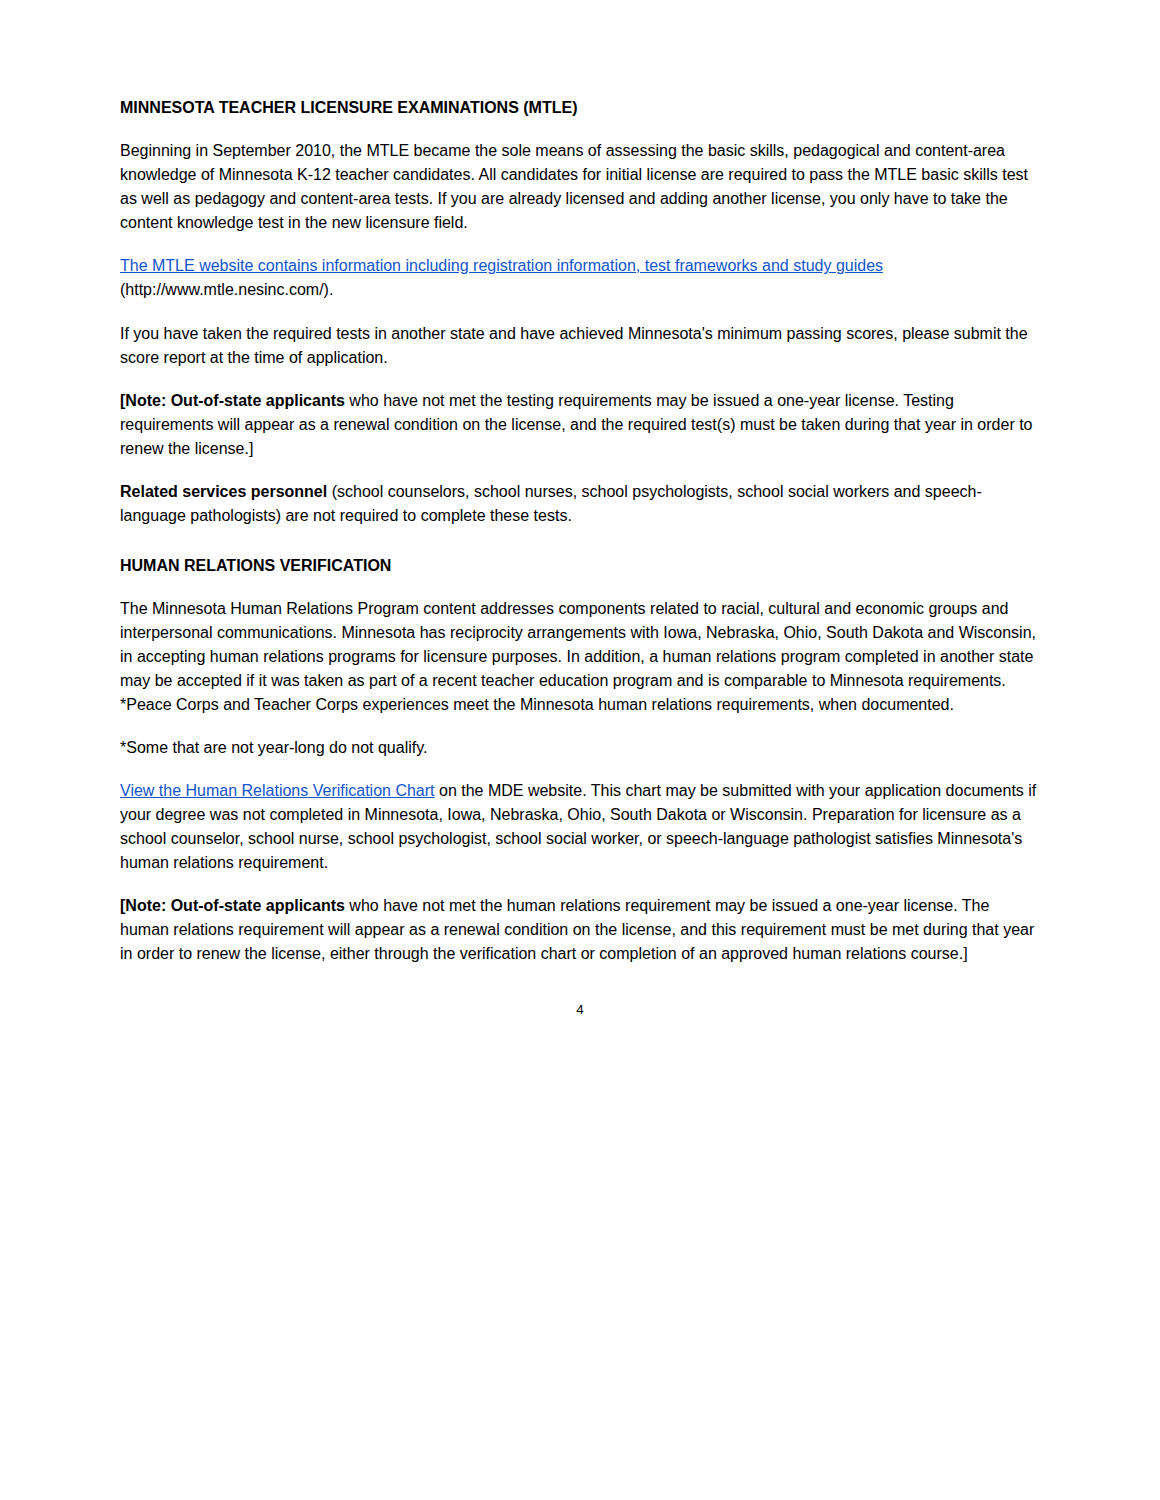MINNESOTA TEACHER LICENSURE EXAMINATIONS (MTLE)
Beginning in September 2010, the MTLE became the sole means of assessing the basic skills, pedagogical and content-area knowledge of Minnesota K-12 teacher candidates. All candidates for initial license are required to pass the MTLE basic skills test as well as pedagogy and content-area tests. If you are already licensed and adding another license, you only have to take the content knowledge test in the new licensure field.
The MTLE website contains information including registration information, test frameworks and study guides (http://www.mtle.nesinc.com/).
If you have taken the required tests in another state and have achieved Minnesota's minimum passing scores, please submit the score report at the time of application.
[Note: Out-of-state applicants who have not met the testing requirements may be issued a one-year license. Testing requirements will appear as a renewal condition on the license, and the required test(s) must be taken during that year in order to renew the license.]
Related services personnel (school counselors, school nurses, school psychologists, school social workers and speech-language pathologists) are not required to complete these tests.
HUMAN RELATIONS VERIFICATION
The Minnesota Human Relations Program content addresses components related to racial, cultural and economic groups and interpersonal communications. Minnesota has reciprocity arrangements with Iowa, Nebraska, Ohio, South Dakota and Wisconsin, in accepting human relations programs for licensure purposes. In addition, a human relations program completed in another state may be accepted if it was taken as part of a recent teacher education program and is comparable to Minnesota requirements. *Peace Corps and Teacher Corps experiences meet the Minnesota human relations requirements, when documented.
*Some that are not year-long do not qualify.
View the Human Relations Verification Chart on the MDE website. This chart may be submitted with your application documents if your degree was not completed in Minnesota, Iowa, Nebraska, Ohio, South Dakota or Wisconsin. Preparation for licensure as a school counselor, school nurse, school psychologist, school social worker, or speech-language pathologist satisfies Minnesota's human relations requirement.
[Note: Out-of-state applicants who have not met the human relations requirement may be issued a one-year license. The human relations requirement will appear as a renewal condition on the license, and this requirement must be met during that year in order to renew the license, either through the verification chart or completion of an approved human relations course.]
4